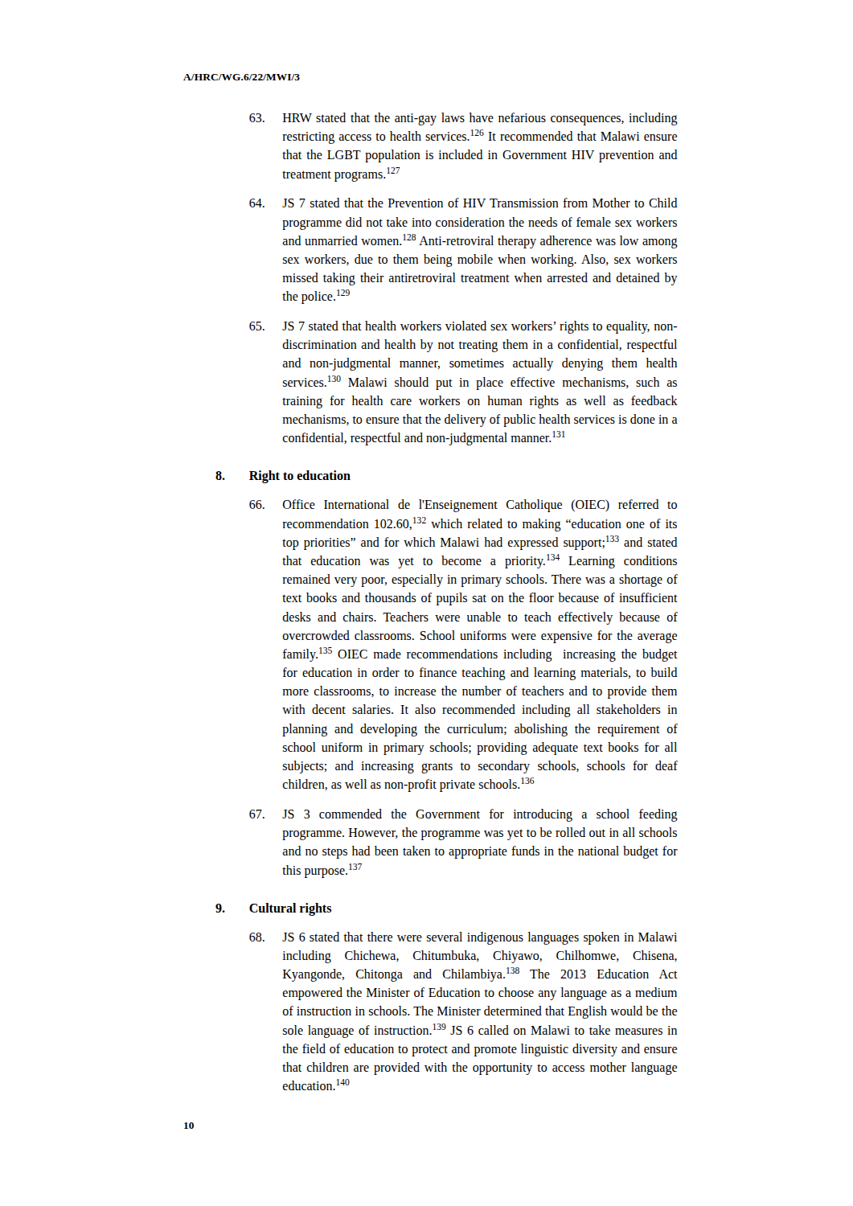A/HRC/WG.6/22/MWI/3
63. HRW stated that the anti-gay laws have nefarious consequences, including restricting access to health services.126 It recommended that Malawi ensure that the LGBT population is included in Government HIV prevention and treatment programs.127
64. JS 7 stated that the Prevention of HIV Transmission from Mother to Child programme did not take into consideration the needs of female sex workers and unmarried women.128 Anti-retroviral therapy adherence was low among sex workers, due to them being mobile when working. Also, sex workers missed taking their antiretroviral treatment when arrested and detained by the police.129
65. JS 7 stated that health workers violated sex workers’ rights to equality, non-discrimination and health by not treating them in a confidential, respectful and non-judgmental manner, sometimes actually denying them health services.130 Malawi should put in place effective mechanisms, such as training for health care workers on human rights as well as feedback mechanisms, to ensure that the delivery of public health services is done in a confidential, respectful and non-judgmental manner.131
8. Right to education
66. Office International de l'Enseignement Catholique (OIEC) referred to recommendation 102.60,132 which related to making “education one of its top priorities” and for which Malawi had expressed support;133 and stated that education was yet to become a priority.134 Learning conditions remained very poor, especially in primary schools. There was a shortage of text books and thousands of pupils sat on the floor because of insufficient desks and chairs. Teachers were unable to teach effectively because of overcrowded classrooms. School uniforms were expensive for the average family.135 OIEC made recommendations including increasing the budget for education in order to finance teaching and learning materials, to build more classrooms, to increase the number of teachers and to provide them with decent salaries. It also recommended including all stakeholders in planning and developing the curriculum; abolishing the requirement of school uniform in primary schools; providing adequate text books for all subjects; and increasing grants to secondary schools, schools for deaf children, as well as non-profit private schools.136
67. JS 3 commended the Government for introducing a school feeding programme. However, the programme was yet to be rolled out in all schools and no steps had been taken to appropriate funds in the national budget for this purpose.137
9. Cultural rights
68. JS 6 stated that there were several indigenous languages spoken in Malawi including Chichewa, Chitumbuka, Chiyawo, Chilhomwe, Chisena, Kyangonde, Chitonga and Chilambiya.138 The 2013 Education Act empowered the Minister of Education to choose any language as a medium of instruction in schools. The Minister determined that English would be the sole language of instruction.139 JS 6 called on Malawi to take measures in the field of education to protect and promote linguistic diversity and ensure that children are provided with the opportunity to access mother language education.140
10